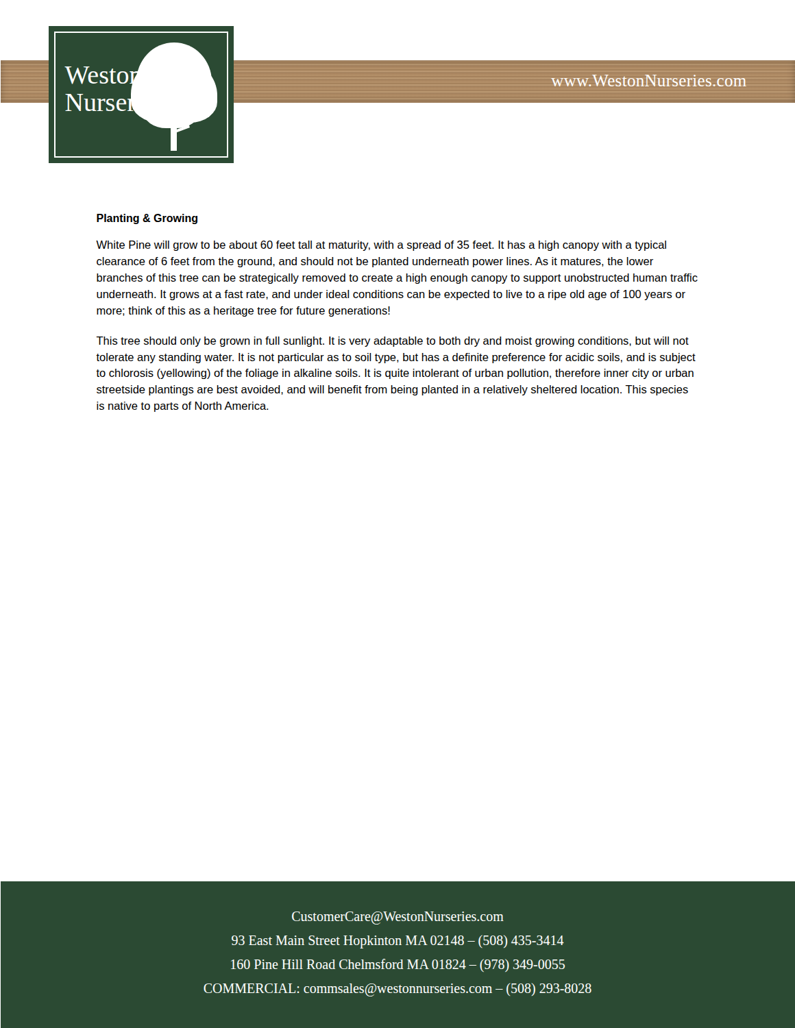www.WestonNurseries.com
Weston Nurseries
Planting & Growing
White Pine will grow to be about 60 feet tall at maturity, with a spread of 35 feet. It has a high canopy with a typical clearance of 6 feet from the ground, and should not be planted underneath power lines. As it matures, the lower branches of this tree can be strategically removed to create a high enough canopy to support unobstructed human traffic underneath. It grows at a fast rate, and under ideal conditions can be expected to live to a ripe old age of 100 years or more; think of this as a heritage tree for future generations!
This tree should only be grown in full sunlight. It is very adaptable to both dry and moist growing conditions, but will not tolerate any standing water. It is not particular as to soil type, but has a definite preference for acidic soils, and is subject to chlorosis (yellowing) of the foliage in alkaline soils. It is quite intolerant of urban pollution, therefore inner city or urban streetside plantings are best avoided, and will benefit from being planted in a relatively sheltered location. This species is native to parts of North America.
CustomerCare@WestonNurseries.com
93 East Main Street Hopkinton MA 02148 – (508) 435-3414
160 Pine Hill Road Chelmsford MA 01824 – (978) 349-0055
COMMERCIAL: commsales@westonnurseries.com – (508) 293-8028